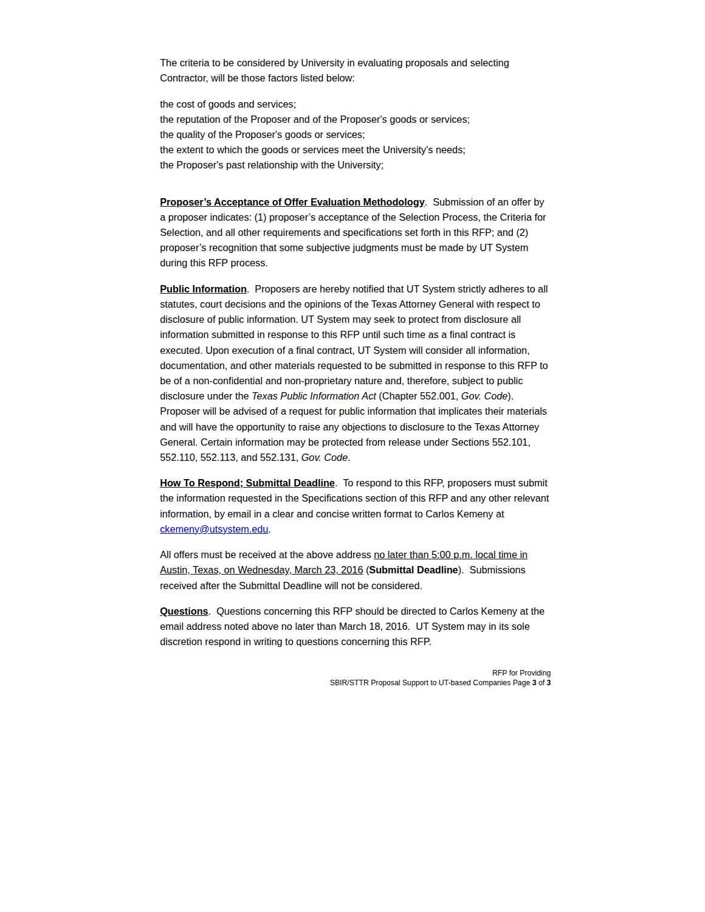The criteria to be considered by University in evaluating proposals and selecting Contractor, will be those factors listed below:
the cost of goods and services;
the reputation of the Proposer and of the Proposer's goods or services;
the quality of the Proposer's goods or services;
the extent to which the goods or services meet the University's needs;
the Proposer's past relationship with the University;
Proposer’s Acceptance of Offer Evaluation Methodology. Submission of an offer by a proposer indicates: (1) proposer’s acceptance of the Selection Process, the Criteria for Selection, and all other requirements and specifications set forth in this RFP; and (2) proposer’s recognition that some subjective judgments must be made by UT System during this RFP process.
Public Information. Proposers are hereby notified that UT System strictly adheres to all statutes, court decisions and the opinions of the Texas Attorney General with respect to disclosure of public information. UT System may seek to protect from disclosure all information submitted in response to this RFP until such time as a final contract is executed. Upon execution of a final contract, UT System will consider all information, documentation, and other materials requested to be submitted in response to this RFP to be of a non-confidential and non-proprietary nature and, therefore, subject to public disclosure under the Texas Public Information Act (Chapter 552.001, Gov. Code). Proposer will be advised of a request for public information that implicates their materials and will have the opportunity to raise any objections to disclosure to the Texas Attorney General. Certain information may be protected from release under Sections 552.101, 552.110, 552.113, and 552.131, Gov. Code.
How To Respond; Submittal Deadline. To respond to this RFP, proposers must submit the information requested in the Specifications section of this RFP and any other relevant information, by email in a clear and concise written format to Carlos Kemeny at ckemeny@utsystem.edu.
All offers must be received at the above address no later than 5:00 p.m. local time in Austin, Texas, on Wednesday, March 23, 2016 (Submittal Deadline). Submissions received after the Submittal Deadline will not be considered.
Questions. Questions concerning this RFP should be directed to Carlos Kemeny at the email address noted above no later than March 18, 2016. UT System may in its sole discretion respond in writing to questions concerning this RFP.
RFP for Providing
SBIR/STTR Proposal Support to UT-based Companies Page 3 of 3